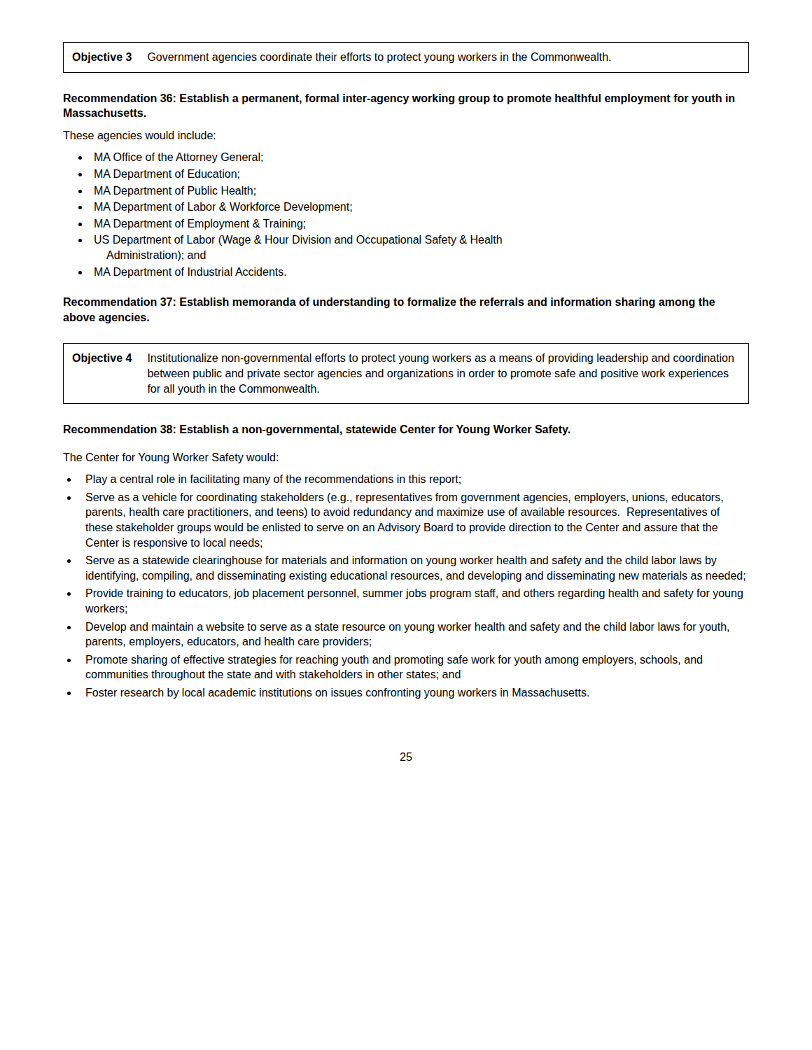| Objective 3 | Government agencies coordinate their efforts to protect young workers in the Commonwealth. |
Recommendation 36: Establish a permanent, formal inter-agency working group to promote healthful employment for youth in Massachusetts.
These agencies would include:
MA Office of the Attorney General;
MA Department of Education;
MA Department of Public Health;
MA Department of Labor & Workforce Development;
MA Department of Employment & Training;
US Department of Labor (Wage & Hour Division and Occupational Safety & Health
Administration); and
MA Department of Industrial Accidents.
Recommendation 37: Establish memoranda of understanding to formalize the referrals and information sharing among the above agencies.
| Objective 4 | Institutionalize non-governmental efforts to protect young workers as a means of providing leadership and coordination between public and private sector agencies and organizations in order to promote safe and positive work experiences for all youth in the Commonwealth. |
Recommendation 38: Establish a non-governmental, statewide Center for Young Worker Safety.
The Center for Young Worker Safety would:
Play a central role in facilitating many of the recommendations in this report;
Serve as a vehicle for coordinating stakeholders (e.g., representatives from government agencies, employers, unions, educators, parents, health care practitioners, and teens) to avoid redundancy and maximize use of available resources. Representatives of these stakeholder groups would be enlisted to serve on an Advisory Board to provide direction to the Center and assure that the Center is responsive to local needs;
Serve as a statewide clearinghouse for materials and information on young worker health and safety and the child labor laws by identifying, compiling, and disseminating existing educational resources, and developing and disseminating new materials as needed;
Provide training to educators, job placement personnel, summer jobs program staff, and others regarding health and safety for young workers;
Develop and maintain a website to serve as a state resource on young worker health and safety and the child labor laws for youth, parents, employers, educators, and health care providers;
Promote sharing of effective strategies for reaching youth and promoting safe work for youth among employers, schools, and communities throughout the state and with stakeholders in other states; and
Foster research by local academic institutions on issues confronting young workers in Massachusetts.
25